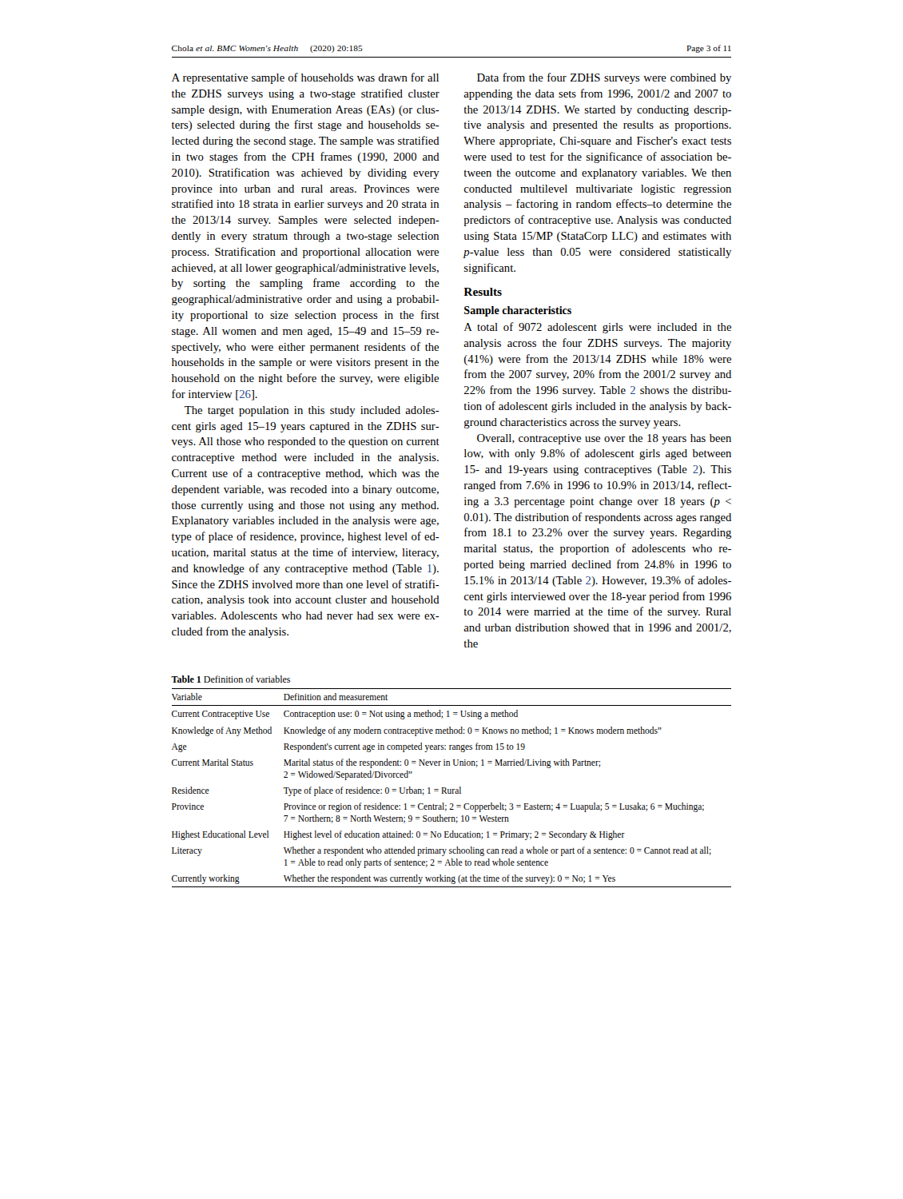Chola et al. BMC Women's Health (2020) 20:185
Page 3 of 11
A representative sample of households was drawn for all the ZDHS surveys using a two-stage stratified cluster sample design, with Enumeration Areas (EAs) (or clusters) selected during the first stage and households selected during the second stage. The sample was stratified in two stages from the CPH frames (1990, 2000 and 2010). Stratification was achieved by dividing every province into urban and rural areas. Provinces were stratified into 18 strata in earlier surveys and 20 strata in the 2013/14 survey. Samples were selected independently in every stratum through a two-stage selection process. Stratification and proportional allocation were achieved, at all lower geographical/administrative levels, by sorting the sampling frame according to the geographical/administrative order and using a probability proportional to size selection process in the first stage. All women and men aged, 15–49 and 15–59 respectively, who were either permanent residents of the households in the sample or were visitors present in the household on the night before the survey, were eligible for interview [26].
The target population in this study included adolescent girls aged 15–19 years captured in the ZDHS surveys. All those who responded to the question on current contraceptive method were included in the analysis. Current use of a contraceptive method, which was the dependent variable, was recoded into a binary outcome, those currently using and those not using any method. Explanatory variables included in the analysis were age, type of place of residence, province, highest level of education, marital status at the time of interview, literacy, and knowledge of any contraceptive method (Table 1). Since the ZDHS involved more than one level of stratification, analysis took into account cluster and household variables. Adolescents who had never had sex were excluded from the analysis.
Data from the four ZDHS surveys were combined by appending the data sets from 1996, 2001/2 and 2007 to the 2013/14 ZDHS. We started by conducting descriptive analysis and presented the results as proportions. Where appropriate, Chi-square and Fischer's exact tests were used to test for the significance of association between the outcome and explanatory variables. We then conducted multilevel multivariate logistic regression analysis – factoring in random effects–to determine the predictors of contraceptive use. Analysis was conducted using Stata 15/MP (StataCorp LLC) and estimates with p-value less than 0.05 were considered statistically significant.
Results
Sample characteristics
A total of 9072 adolescent girls were included in the analysis across the four ZDHS surveys. The majority (41%) were from the 2013/14 ZDHS while 18% were from the 2007 survey, 20% from the 2001/2 survey and 22% from the 1996 survey. Table 2 shows the distribution of adolescent girls included in the analysis by background characteristics across the survey years.
Overall, contraceptive use over the 18 years has been low, with only 9.8% of adolescent girls aged between 15- and 19-years using contraceptives (Table 2). This ranged from 7.6% in 1996 to 10.9% in 2013/14, reflecting a 3.3 percentage point change over 18 years (p < 0.01). The distribution of respondents across ages ranged from 18.1 to 23.2% over the survey years. Regarding marital status, the proportion of adolescents who reported being married declined from 24.8% in 1996 to 15.1% in 2013/14 (Table 2). However, 19.3% of adolescent girls interviewed over the 18-year period from 1996 to 2014 were married at the time of the survey. Rural and urban distribution showed that in 1996 and 2001/2, the
Table 1 Definition of variables
| Variable | Definition and measurement |
| --- | --- |
| Current Contraceptive Use | Contraception use: 0 = Not using a method; 1 = Using a method |
| Knowledge of Any Method | Knowledge of any modern contraceptive method: 0 = Knows no method; 1 = Knows modern methods” |
| Age | Respondent's current age in competed years: ranges from 15 to 19 |
| Current Marital Status | Marital status of the respondent: 0 = Never in Union; 1 = Married/Living with Partner; 2 = Widowed/Separated/Divorced” |
| Residence | Type of place of residence: 0 = Urban; 1 = Rural |
| Province | Province or region of residence: 1 = Central; 2 = Copperbelt; 3 = Eastern; 4 = Luapula; 5 = Lusaka; 6 = Muchinga; 7 = Northern; 8 = North Western; 9 = Southern; 10 = Western |
| Highest Educational Level | Highest level of education attained: 0 = No Education; 1 = Primary; 2 = Secondary & Higher |
| Literacy | Whether a respondent who attended primary schooling can read a whole or part of a sentence: 0 = Cannot read at all; 1 = Able to read only parts of sentence; 2 = Able to read whole sentence |
| Currently working | Whether the respondent was currently working (at the time of the survey): 0 = No; 1 = Yes |